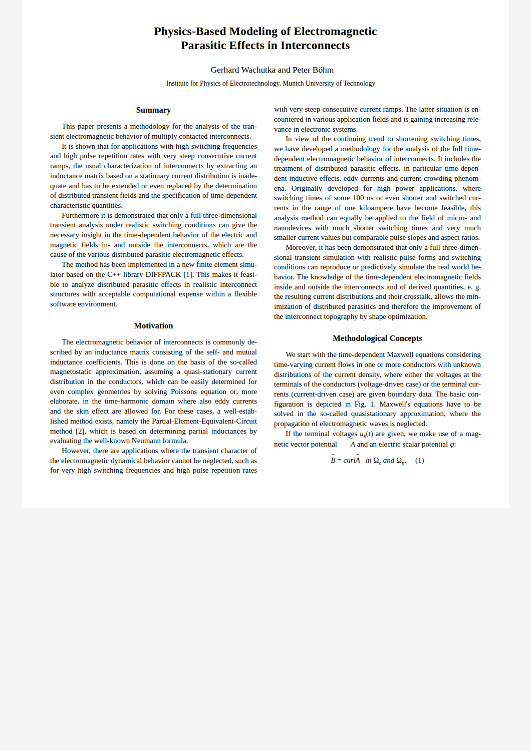Physics-Based Modeling of Electromagnetic
Parasitic Effects in Interconnects
Gerhard Wachutka and Peter Böhm
Institute for Physics of Electrotechnology, Munich University of Technology
Summary
This paper presents a methodology for the analysis of the transient electromagnetic behavior of multiply contacted interconnects.
It is shown that for applications with high switching frequencies and high pulse repetition rates with very steep consecutive current ramps, the usual characterization of interconnects by extracting an inductance matrix based on a stationary current distribution is inadequate and has to be extended or even replaced by the determination of distributed transient fields and the specification of time-dependent characteristic quantities.
Furthermore it is demonstrated that only a full three-dimensional transient analysis under realistic switching conditions can give the necessary insight in the time-dependent behavior of the electric and magnetic fields in- and outside the interconnects, which are the cause of the various distributed parasitic electromagnetic effects.
The method has been implemented in a new finite element simulator based on the C++ library DIFFPACK [1]. This makes it feasible to analyze distributed parasitic effects in realistic interconnect structures with acceptable computational expense within a flexible software environment.
Motivation
The electromagnetic behavior of interconnects is commonly described by an inductance matrix consisting of the self- and mutual inductance coefficients. This is done on the basis of the so-called magnetostatic approximation, assuming a quasi-stationary current distribution in the conductors, which can be easily determined for even complex geometries by solving Poissons equation or, more elaborate, in the time-harmonic domain where also eddy currents and the skin effect are allowed for. For these cases, a well-established method exists, namely the Partial-Element-Equivalent-Circuit method [2], which is based on determining partial inductances by evaluating the well-known Neumann formula.
However, there are applications where the transient character of the electromagnetic dynamical behavior cannot be neglected, such as for very high switching frequencies and high pulse repetition rates with very steep consecutive current ramps. The latter situation is encountered in various application fields and is gaining increasing relevance in electronic systems.
In view of the continuing trend to shortening switching times, we have developed a methodology for the analysis of the full time-dependent electromagnetic behavior of interconnects. It includes the treatment of distributed parasitic effects, in particular time-dependent inductive effects, eddy currents and current crowding phenomena. Originally developed for high power applications, where switching times of some 100 ns or even shorter and switched currents in the range of one kiloampere have become feasible, this analysis method can equally be applied to the field of micro- and nanodevices with much shorter switching times and very much smaller current values but comparable pulse slopes and aspect ratios.
Moreover, it has been demonstrated that only a full three-dimensional transient simulation with realistic pulse forms and switching conditions can reproduce or predictively simulate the real world behavior. The knowledge of the time-dependent electromagnetic fields inside and outside the interconnects and of derived quantities, e. g. the resulting current distributions and their crosstalk, allows the minimization of distributed parasitics and therefore the improvement of the interconnect topography by shape optimization.
Methodological Concepts
We start with the time-dependent Maxwell equations considering time-varying current flows in one or more conductors with unknown distributions of the current density, where either the voltages at the terminals of the conductors (voltage-driven case) or the terminal currents (current-driven case) are given boundary data. The basic configuration is depicted in Fig. 1. Maxwell's equations have to be solved in the so-called quasistationary approximation, where the propagation of electromagnetic waves is neglected.
If the terminal voltages uk(t) are given, we make use of a magnetic vector potential A and an electric scalar potential φ:
B = curl A in Ωc and Ωn, (1)